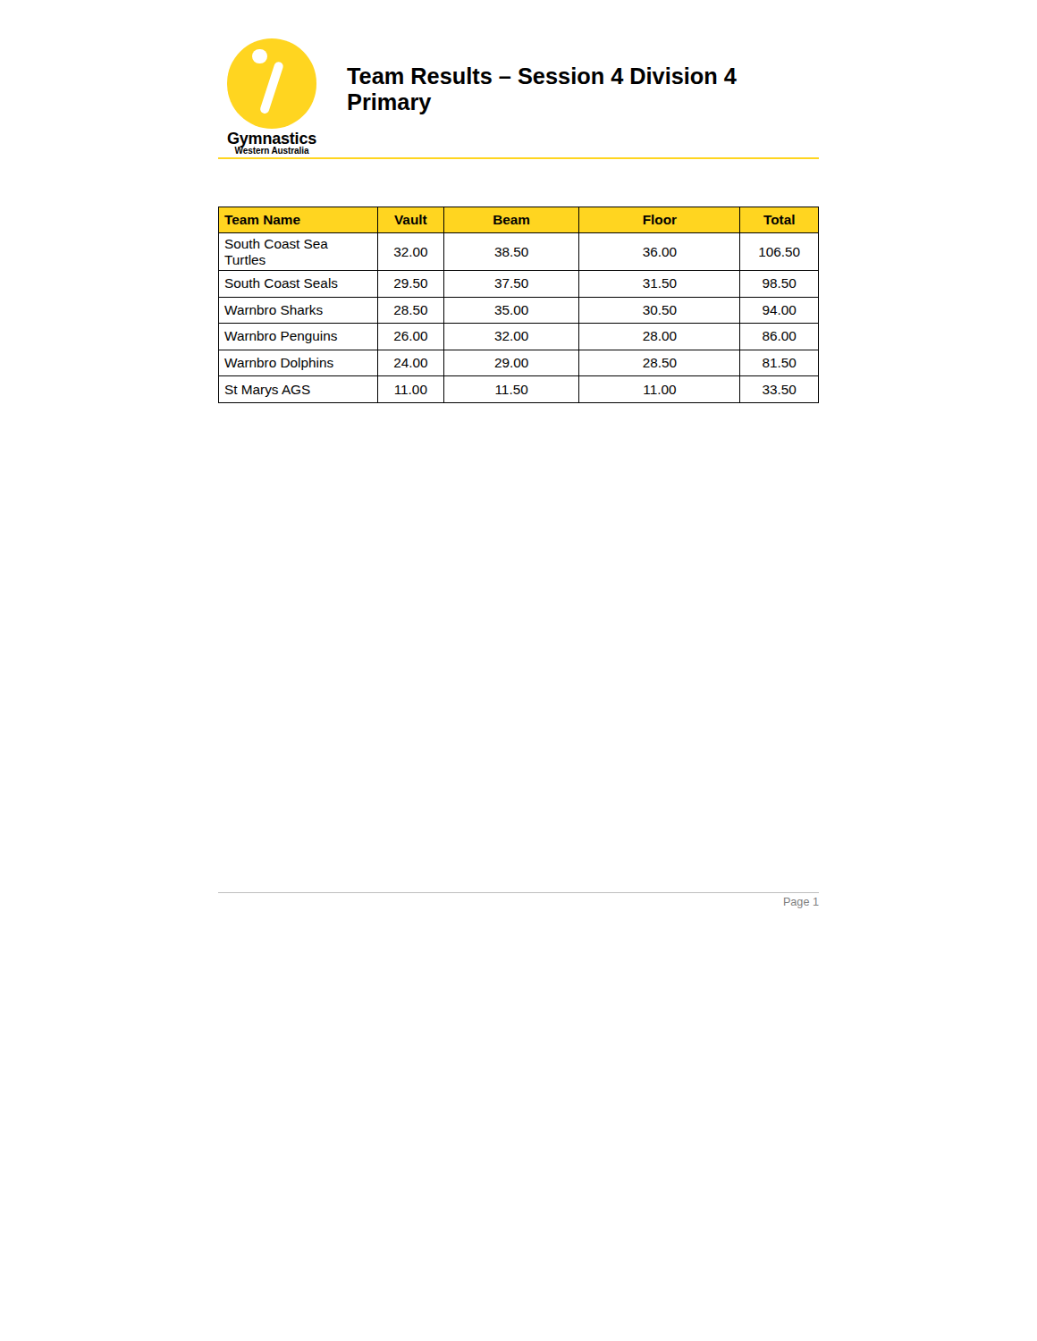Gymnastics
Western Australia
Team Results – Session 4 Division 4 Primary
| Team Name | Vault | Beam | Floor | Total |
| --- | --- | --- | --- | --- |
| South Coast Sea Turtles | 32.00 | 38.50 | 36.00 | 106.50 |
| South Coast Seals | 29.50 | 37.50 | 31.50 | 98.50 |
| Warnbro Sharks | 28.50 | 35.00 | 30.50 | 94.00 |
| Warnbro Penguins | 26.00 | 32.00 | 28.00 | 86.00 |
| Warnbro Dolphins | 24.00 | 29.00 | 28.50 | 81.50 |
| St Marys AGS | 11.00 | 11.50 | 11.00 | 33.50 |
Page 1